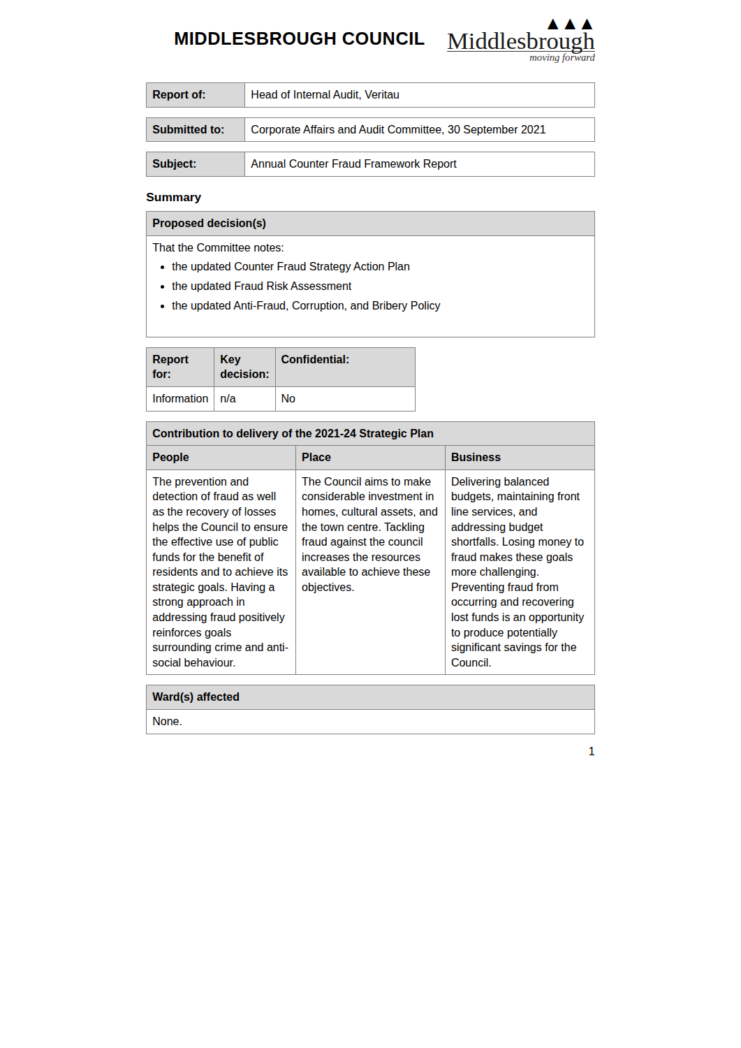MIDDLESBROUGH COUNCIL
▲▲▲
Middlesbrough
moving forward
| Report of: | Head of Internal Audit, Veritau |
| Submitted to: | Corporate Affairs and Audit Committee, 30 September 2021 |
| Subject: | Annual Counter Fraud Framework Report |
Summary
| Proposed decision(s) |
| That the Committee notes: the updated Counter Fraud Strategy Action Plan the updated Fraud Risk Assessment the updated Anti-Fraud, Corruption, and Bribery Policy |
| Report for: | Key decision: | Confidential: |
| Information | n/a | No |
| Contribution to delivery of the 2021-24 Strategic Plan |
| People | Place | Business |
| The prevention and detection of fraud as well as the recovery of losses helps the Council to ensure the effective use of public funds for the benefit of residents and to achieve its strategic goals. Having a strong approach in addressing fraud positively reinforces goals surrounding crime and anti-social behaviour. | The Council aims to make considerable investment in homes, cultural assets, and the town centre. Tackling fraud against the council increases the resources available to achieve these objectives. | Delivering balanced budgets, maintaining front line services, and addressing budget shortfalls. Losing money to fraud makes these goals more challenging. Preventing fraud from occurring and recovering lost funds is an opportunity to produce potentially significant savings for the Council. |
| Ward(s) affected |
| None. |
1